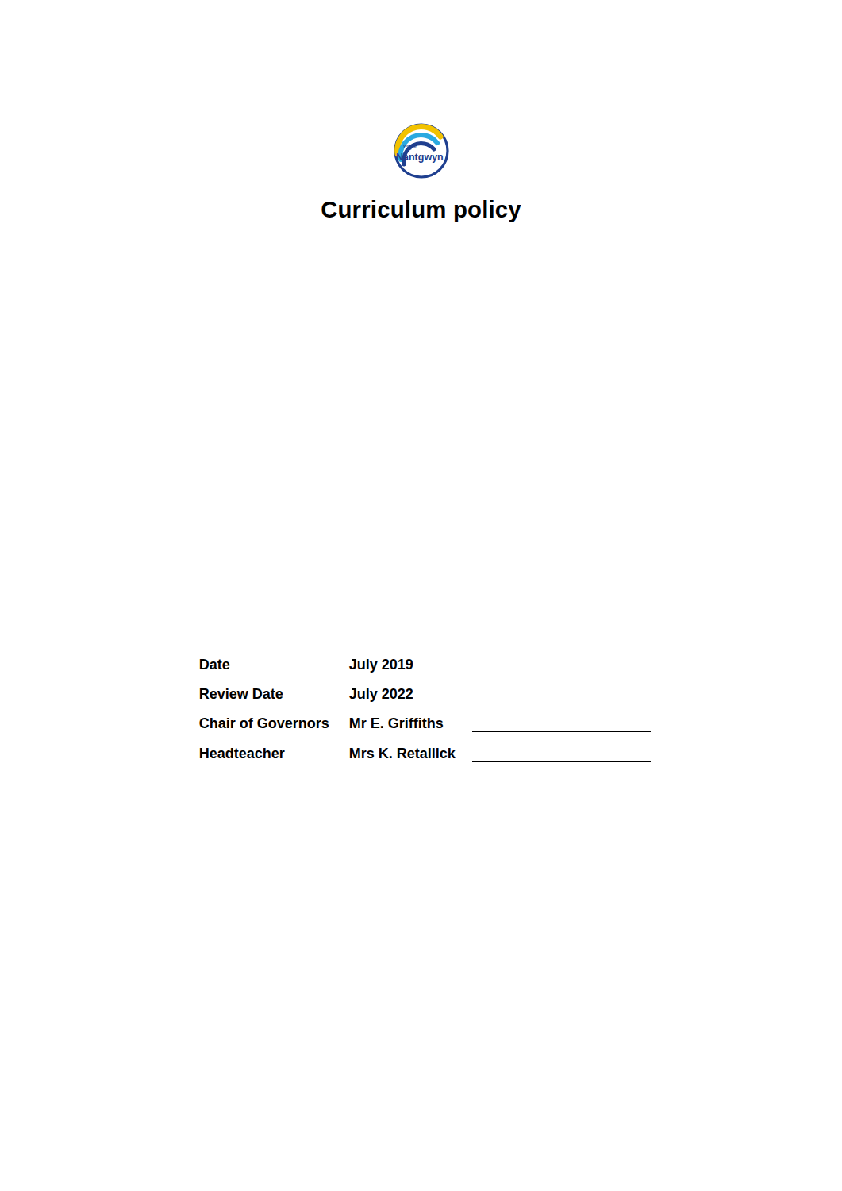Ysgol Nantgwyn logo Ysgol Nantgwyn
Curriculum policy
| Date | July 2019 | |
| Review Date | July 2022 | |
| Chair of Governors | Mr E. Griffiths | |
| Headteacher | Mrs K. Retallick | |